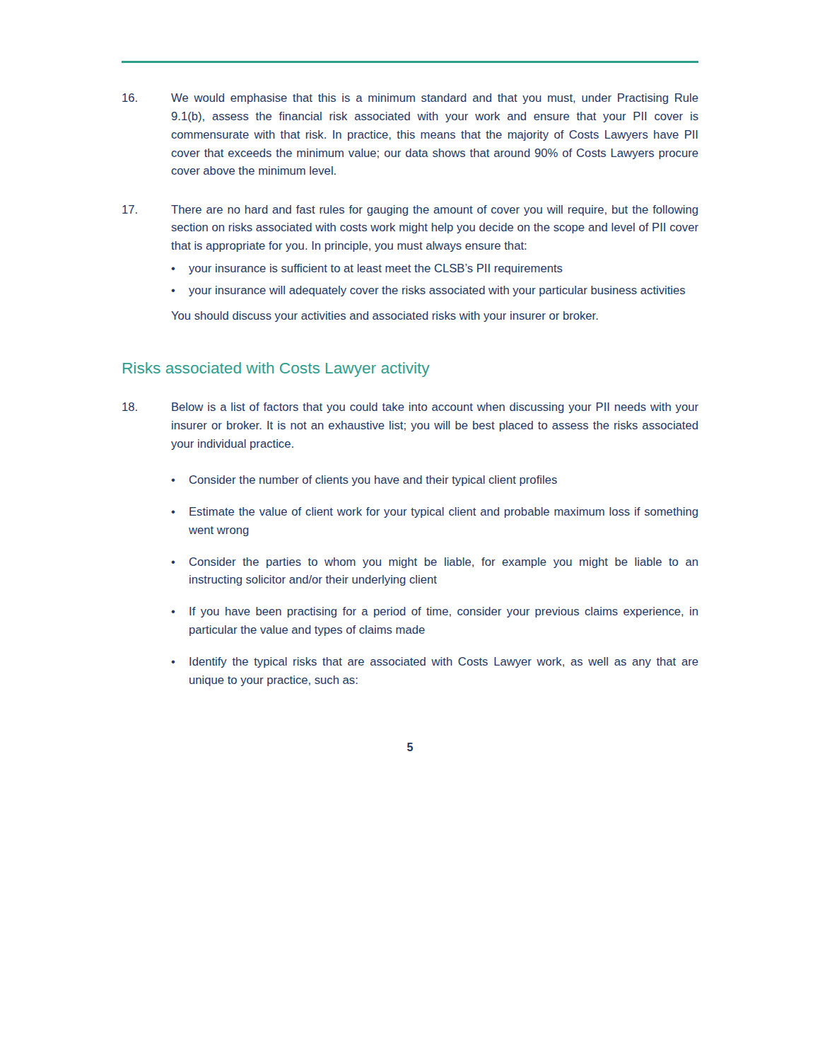16. We would emphasise that this is a minimum standard and that you must, under Practising Rule 9.1(b), assess the financial risk associated with your work and ensure that your PII cover is commensurate with that risk. In practice, this means that the majority of Costs Lawyers have PII cover that exceeds the minimum value; our data shows that around 90% of Costs Lawyers procure cover above the minimum level.
17. There are no hard and fast rules for gauging the amount of cover you will require, but the following section on risks associated with costs work might help you decide on the scope and level of PII cover that is appropriate for you. In principle, you must always ensure that:
•your insurance is sufficient to at least meet the CLSB’s PII requirements
•your insurance will adequately cover the risks associated with your particular business activities
You should discuss your activities and associated risks with your insurer or broker.
Risks associated with Costs Lawyer activity
18. Below is a list of factors that you could take into account when discussing your PII needs with your insurer or broker. It is not an exhaustive list; you will be best placed to assess the risks associated your individual practice.
•Consider the number of clients you have and their typical client profiles
•Estimate the value of client work for your typical client and probable maximum loss if something went wrong
•Consider the parties to whom you might be liable, for example you might be liable to an instructing solicitor and/or their underlying client
•If you have been practising for a period of time, consider your previous claims experience, in particular the value and types of claims made
•Identify the typical risks that are associated with Costs Lawyer work, as well as any that are unique to your practice, such as:
5